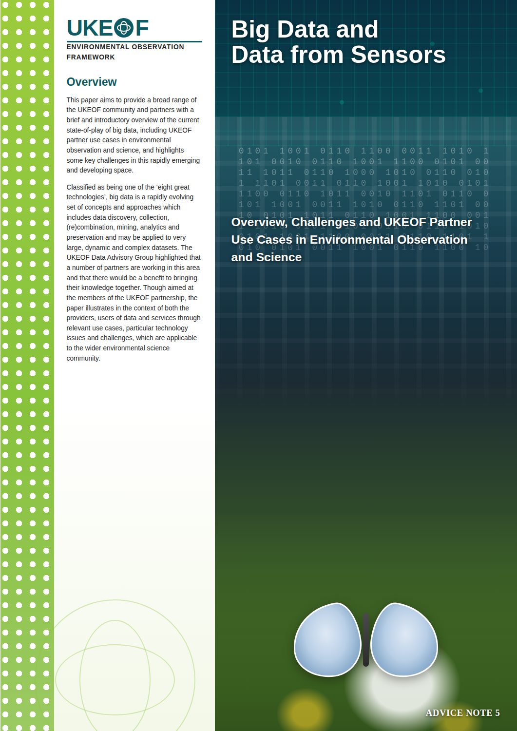UKE F
Environmental Observation Framework
Overview
This paper aims to provide a broad range of the UKEOF community and partners with a brief and introductory overview of the current state-of-play of big data, including UKEOF partner use cases in environmental observation and science, and highlights some key challenges in this rapidly emerging and developing space.
Classified as being one of the ‘eight great technologies’, big data is a rapidly evolving set of concepts and approaches which includes data discovery, collection, (re)combination, mining, analytics and preservation and may be applied to very large, dynamic and complex datasets. The UKEOF Data Advisory Group highlighted that a number of partners are working in this area and that there would be a benefit to bringing their knowledge together. Though aimed at the members of the UKEOF partnership, the paper illustrates in the context of both the providers, users of data and services through relevant use cases, particular technology issues and challenges, which are applicable to the wider environmental science community.
0101 1001 0110 1100 0011 1010 1101 0010 0110 1001 1100 0101 0011 1011 0110 1000 1010 0110 0101 1101 0011 0110 1001 1010 0101 1100 0110 1011 0010 1101 0110 0101 1001 0011 1010 0110 1101 0010 0101 1011 0110 1001 1100 0011 1010 0101 1101 0110 0110 1010 0101 1001 1100 0011 0110 1101 1010 0101 0011 1001 0110 1100 1010 0011
Big Data and Data from Sensors
Overview, Challenges and UKEOF Partner Use Cases in Environmental Observation and Science
ADVICE NOTE 5